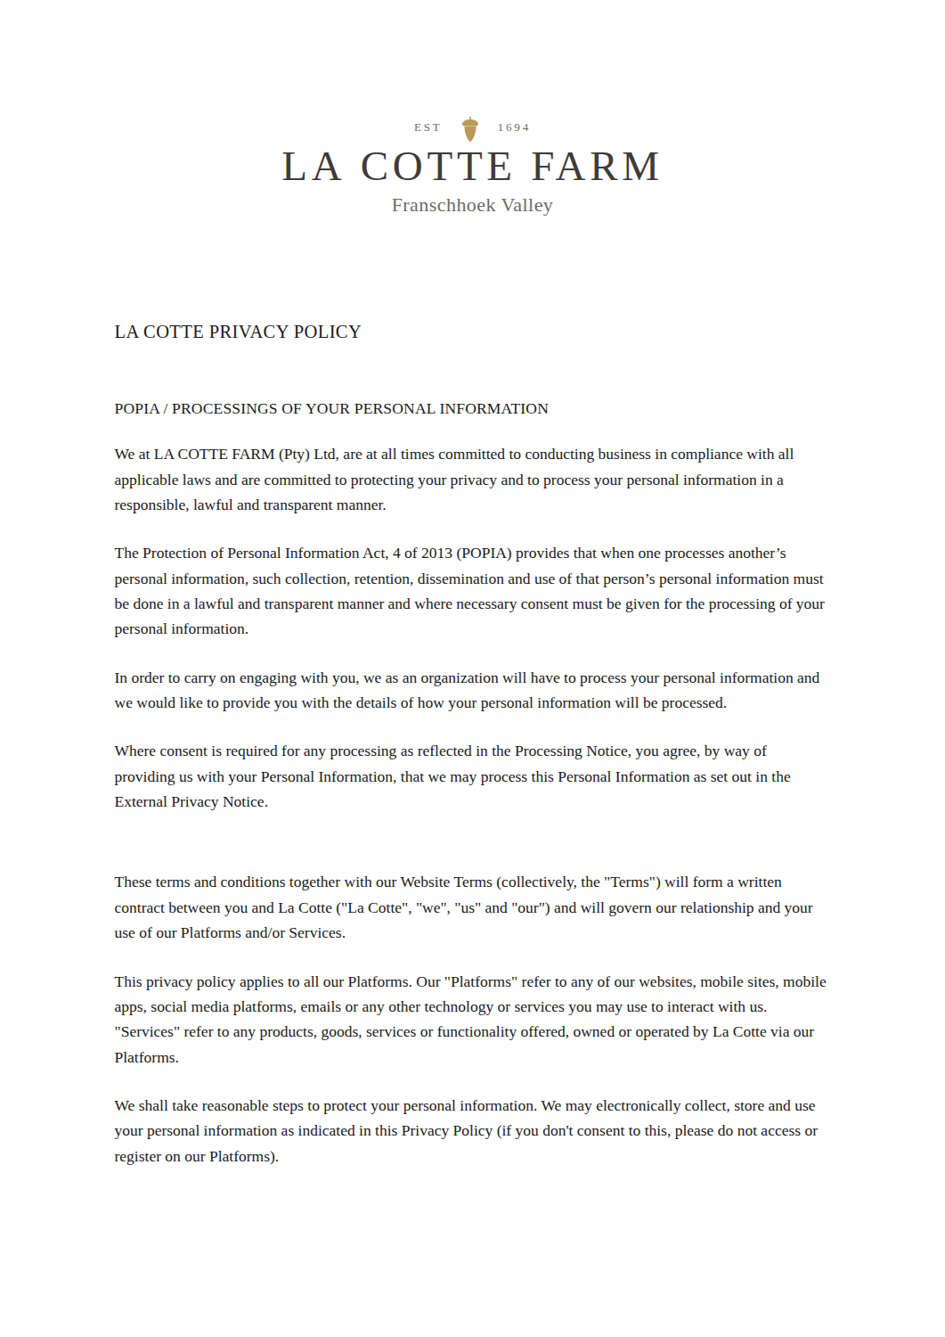EST 1694
LA COTTE FARM
Franschhoek Valley
LA COTTE PRIVACY POLICY
POPIA / PROCESSINGS OF YOUR PERSONAL INFORMATION
We at LA COTTE FARM (Pty) Ltd, are at all times committed to conducting business in compliance with all applicable laws and are committed to protecting your privacy and to process your personal information in a responsible, lawful and transparent manner.
The Protection of Personal Information Act, 4 of 2013 (POPIA) provides that when one processes another’s personal information, such collection, retention, dissemination and use of that person’s personal information must be done in a lawful and transparent manner and where necessary consent must be given for the processing of your personal information.
In order to carry on engaging with you, we as an organization will have to process your personal information and we would like to provide you with the details of how your personal information will be processed.
Where consent is required for any processing as reflected in the Processing Notice, you agree, by way of providing us with your Personal Information, that we may process this Personal Information as set out in the External Privacy Notice.
These terms and conditions together with our Website Terms (collectively, the "Terms") will form a written contract between you and La Cotte ("La Cotte", "we", "us" and "our") and will govern our relationship and your use of our Platforms and/or Services.
This privacy policy applies to all our Platforms. Our "Platforms" refer to any of our websites, mobile sites, mobile apps, social media platforms, emails or any other technology or services you may use to interact with us. "Services" refer to any products, goods, services or functionality offered, owned or operated by La Cotte via our Platforms.
We shall take reasonable steps to protect your personal information. We may electronically collect, store and use your personal information as indicated in this Privacy Policy (if you don't consent to this, please do not access or register on our Platforms).